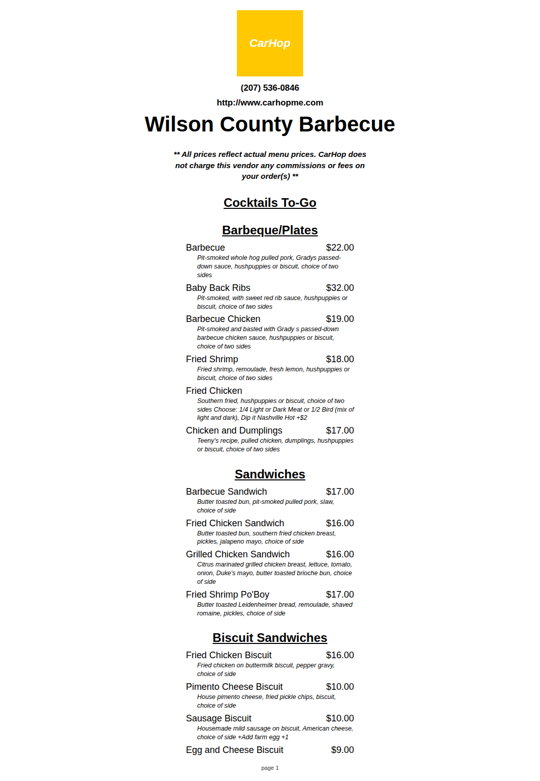CarHop
(207) 536-0846
http://www.carhopme.com
Wilson County Barbecue
** All prices reflect actual menu prices. CarHop does not charge this vendor any commissions or fees on your order(s) **
Cocktails To-Go
Barbeque/Plates
Barbecue$22.00
Pit-smoked whole hog pulled pork, Gradys passed-down sauce, hushpuppies or biscuit, choice of two sides
Baby Back Ribs$32.00
Pit-smoked, with sweet red rib sauce, hushpuppies or biscuit, choice of two sides
Barbecue Chicken$19.00
Pit-smoked and basted with Grady s passed-down barbecue chicken sauce, hushpuppies or biscuit, choice of two sides
Fried Shrimp$18.00
Fried shrimp, remoulade, fresh lemon, hushpuppies or biscuit, choice of two sides
Fried Chicken
Southern fried, hushpuppies or biscuit, choice of two sides Choose: 1/4 Light or Dark Meat or 1/2 Bird (mix of light and dark), Dip it Nashville Hot +$2
Chicken and Dumplings$17.00
Teeny's recipe, pulled chicken, dumplings, hushpuppies or biscuit, choice of two sides
Sandwiches
Barbecue Sandwich$17.00
Butter toasted bun, pit-smoked pulled pork, slaw, choice of side
Fried Chicken Sandwich$16.00
Butter toasted bun, southern fried chicken breast, pickles, jalapeno mayo, choice of side
Grilled Chicken Sandwich$16.00
Citrus marinated grilled chicken breast, lettuce, tomato, onion, Duke's mayo, butter toasted brioche bun, choice of side
Fried Shrimp Po'Boy$17.00
Butter toasted Leidenheimer bread, remoulade, shaved romaine, pickles, choice of side
Biscuit Sandwiches
Fried Chicken Biscuit$16.00
Fried chicken on buttermilk biscuit, pepper gravy, choice of side
Pimento Cheese Biscuit$10.00
House pimento cheese, fried pickle chips, biscuit, choice of side
Sausage Biscuit$10.00
Housemade mild sausage on biscuit, American cheese, choice of side +Add farm egg +1
Egg and Cheese Biscuit$9.00
page 1